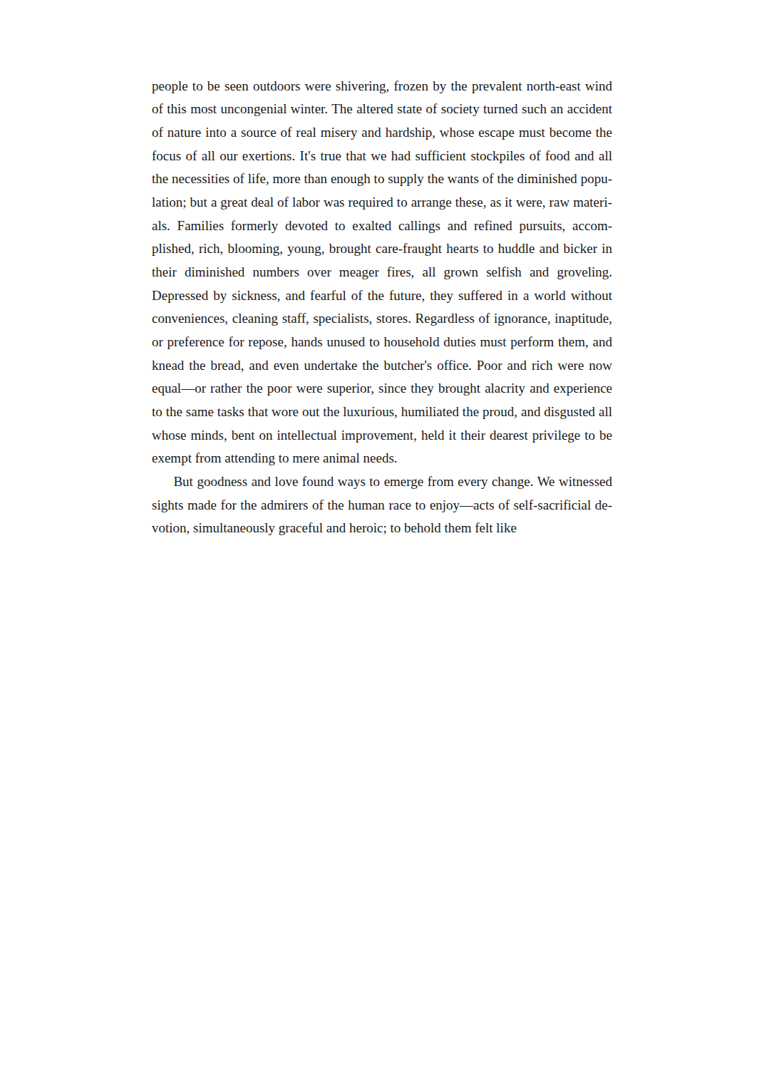people to be seen outdoors were shivering, frozen by the prevalent north-east wind of this most uncongenial winter. The altered state of society turned such an accident of nature into a source of real misery and hardship, whose escape must become the focus of all our exertions. It's true that we had sufficient stockpiles of food and all the necessities of life, more than enough to supply the wants of the diminished population; but a great deal of labor was required to arrange these, as it were, raw materials. Families formerly devoted to exalted callings and refined pursuits, accomplished, rich, blooming, young, brought care-fraught hearts to huddle and bicker in their diminished numbers over meager fires, all grown selfish and groveling. Depressed by sickness, and fearful of the future, they suffered in a world without conveniences, cleaning staff, specialists, stores. Regardless of ignorance, inaptitude, or preference for repose, hands unused to household duties must perform them, and knead the bread, and even undertake the butcher's office. Poor and rich were now equal—or rather the poor were superior, since they brought alacrity and experience to the same tasks that wore out the luxurious, humiliated the proud, and disgusted all whose minds, bent on intellectual improvement, held it their dearest privilege to be exempt from attending to mere animal needs.
But goodness and love found ways to emerge from every change. We witnessed sights made for the admirers of the human race to enjoy—acts of self-sacrificial devotion, simultaneously graceful and heroic; to behold them felt like